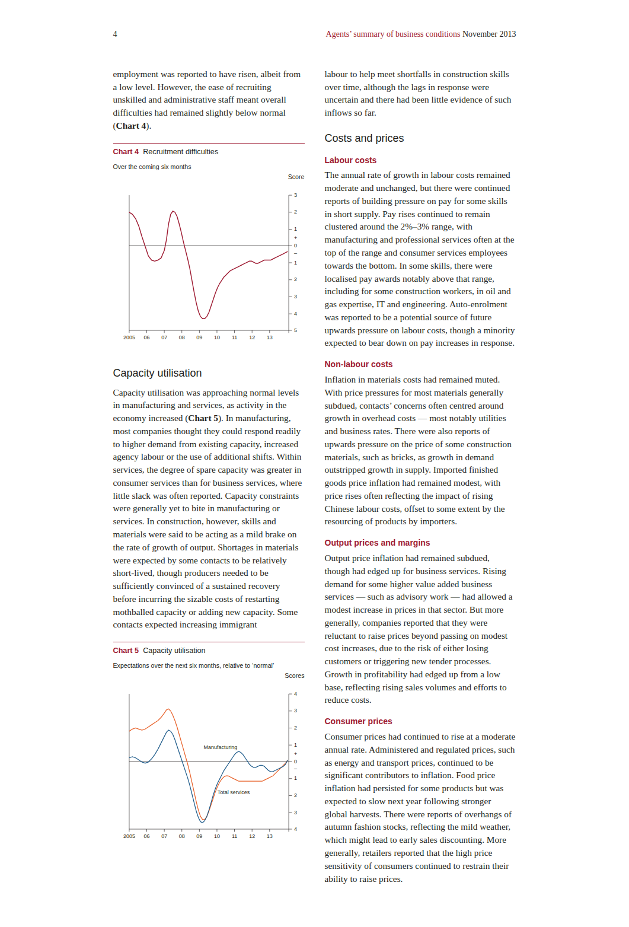4
Agents’ summary of business conditions November 2013
employment was reported to have risen, albeit from a low level. However, the ease of recruiting unskilled and administrative staff meant overall difficulties had remained slightly below normal (Chart 4).
Chart 4 Recruitment difficulties
Over the coming six months
Score
3 2 1 + 0 – 1 2 3 4 5 2005 06 07 08 09 10 11 12 13
Capacity utilisation
Capacity utilisation was approaching normal levels in manufacturing and services, as activity in the economy increased (Chart 5). In manufacturing, most companies thought they could respond readily to higher demand from existing capacity, increased agency labour or the use of additional shifts. Within services, the degree of spare capacity was greater in consumer services than for business services, where little slack was often reported. Capacity constraints were generally yet to bite in manufacturing or services. In construction, however, skills and materials were said to be acting as a mild brake on the rate of growth of output. Shortages in materials were expected by some contacts to be relatively short-lived, though producers needed to be sufficiently convinced of a sustained recovery before incurring the sizable costs of restarting mothballed capacity or adding new capacity. Some contacts expected increasing immigrant
Chart 5 Capacity utilisation
Expectations over the next six months, relative to ‘normal’
Scores
4 3 2 1 + 0 – 1 2 3 4 2005 06 07 08 09 10 11 12 13 Manufacturing Total services
labour to help meet shortfalls in construction skills over time, although the lags in response were uncertain and there had been little evidence of such inflows so far.
Costs and prices
Labour costs
The annual rate of growth in labour costs remained moderate and unchanged, but there were continued reports of building pressure on pay for some skills in short supply. Pay rises continued to remain clustered around the 2%–3% range, with manufacturing and professional services often at the top of the range and consumer services employees towards the bottom. In some skills, there were localised pay awards notably above that range, including for some construction workers, in oil and gas expertise, IT and engineering. Auto-enrolment was reported to be a potential source of future upwards pressure on labour costs, though a minority expected to bear down on pay increases in response.
Non-labour costs
Inflation in materials costs had remained muted. With price pressures for most materials generally subdued, contacts’ concerns often centred around growth in overhead costs — most notably utilities and business rates. There were also reports of upwards pressure on the price of some construction materials, such as bricks, as growth in demand outstripped growth in supply. Imported finished goods price inflation had remained modest, with price rises often reflecting the impact of rising Chinese labour costs, offset to some extent by the resourcing of products by importers.
Output prices and margins
Output price inflation had remained subdued, though had edged up for business services. Rising demand for some higher value added business services — such as advisory work — had allowed a modest increase in prices in that sector. But more generally, companies reported that they were reluctant to raise prices beyond passing on modest cost increases, due to the risk of either losing customers or triggering new tender processes. Growth in profitability had edged up from a low base, reflecting rising sales volumes and efforts to reduce costs.
Consumer prices
Consumer prices had continued to rise at a moderate annual rate. Administered and regulated prices, such as energy and transport prices, continued to be significant contributors to inflation. Food price inflation had persisted for some products but was expected to slow next year following stronger global harvests. There were reports of overhangs of autumn fashion stocks, reflecting the mild weather, which might lead to early sales discounting. More generally, retailers reported that the high price sensitivity of consumers continued to restrain their ability to raise prices.